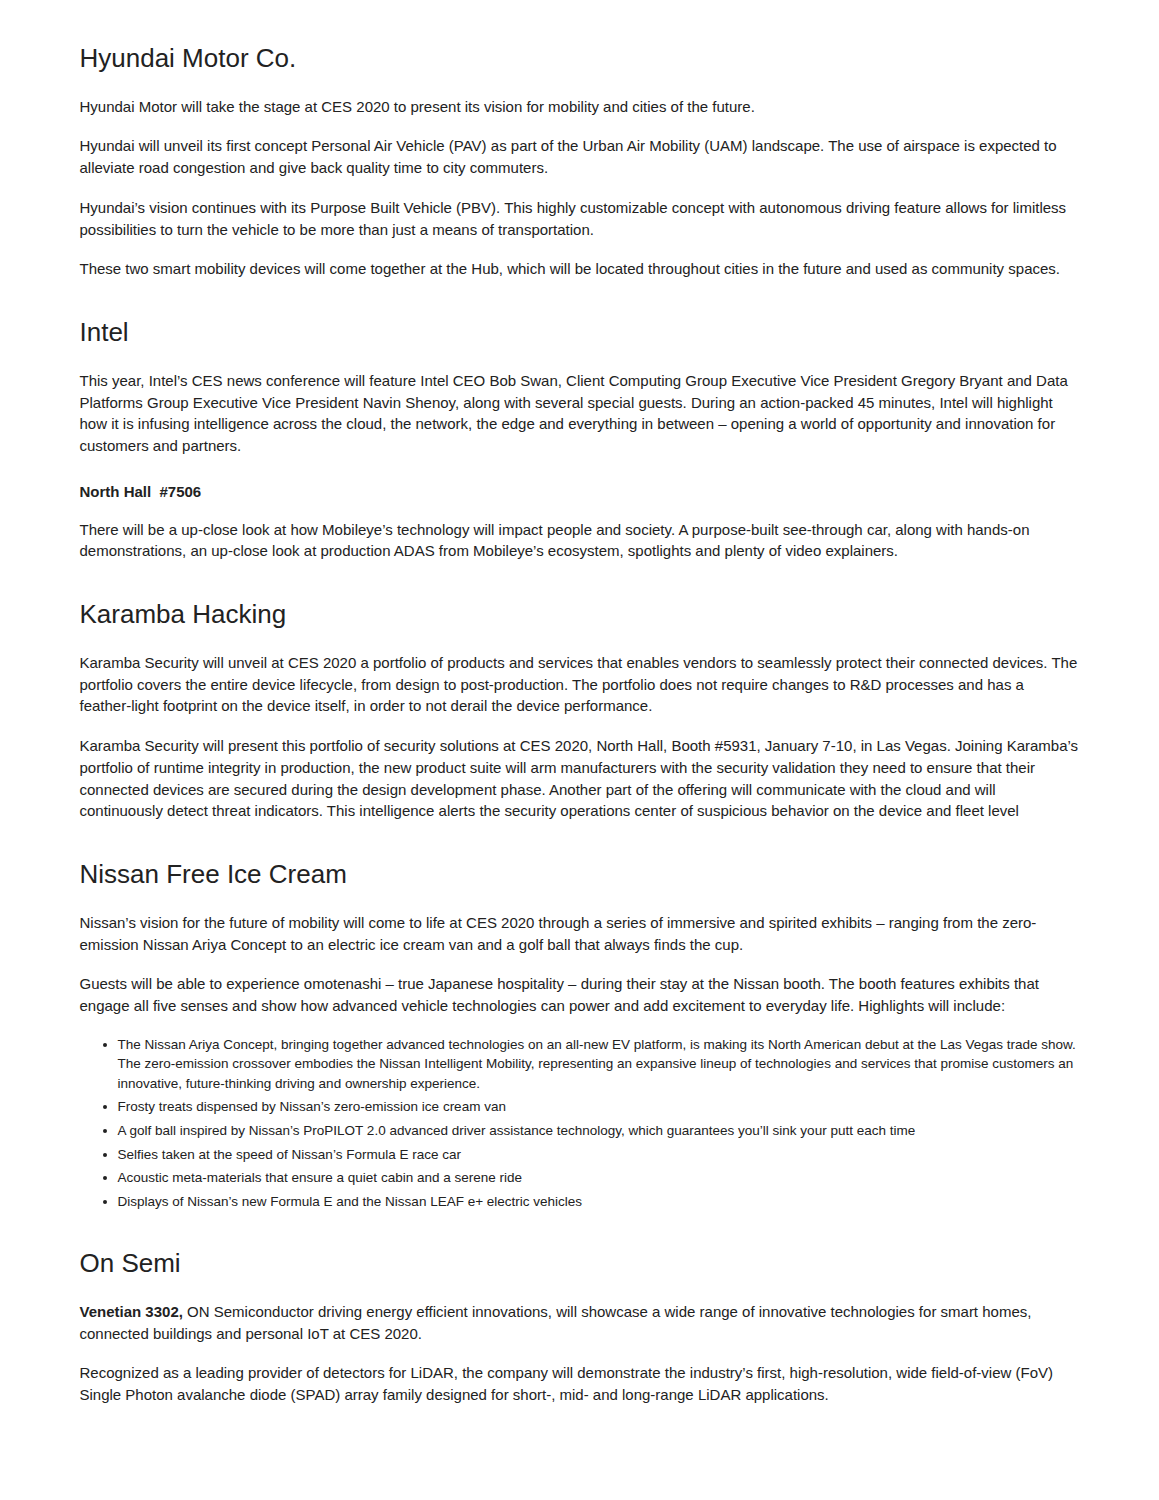Hyundai Motor Co.
Hyundai Motor will take the stage at CES 2020 to present its vision for mobility and cities of the future.
Hyundai will unveil its first concept Personal Air Vehicle (PAV) as part of the Urban Air Mobility (UAM) landscape. The use of airspace is expected to alleviate road congestion and give back quality time to city commuters.
Hyundai’s vision continues with its Purpose Built Vehicle (PBV). This highly customizable concept with autonomous driving feature allows for limitless possibilities to turn the vehicle to be more than just a means of transportation.
These two smart mobility devices will come together at the Hub, which will be located throughout cities in the future and used as community spaces.
Intel
This year, Intel’s CES news conference will feature Intel CEO Bob Swan, Client Computing Group Executive Vice President Gregory Bryant and Data Platforms Group Executive Vice President Navin Shenoy, along with several special guests. During an action-packed 45 minutes, Intel will highlight how it is infusing intelligence across the cloud, the network, the edge and everything in between – opening a world of opportunity and innovation for customers and partners.
North Hall #7506
There will be a up-close look at how Mobileye’s technology will impact people and society. A purpose-built see-through car, along with hands-on demonstrations, an up-close look at production ADAS from Mobileye’s ecosystem, spotlights and plenty of video explainers.
Karamba Hacking
Karamba Security will unveil at CES 2020 a portfolio of products and services that enables vendors to seamlessly protect their connected devices. The portfolio covers the entire device lifecycle, from design to post-production. The portfolio does not require changes to R&D processes and has a feather-light footprint on the device itself, in order to not derail the device performance.
Karamba Security will present this portfolio of security solutions at CES 2020, North Hall, Booth #5931, January 7-10, in Las Vegas. Joining Karamba’s portfolio of runtime integrity in production, the new product suite will arm manufacturers with the security validation they need to ensure that their connected devices are secured during the design development phase. Another part of the offering will communicate with the cloud and will continuously detect threat indicators. This intelligence alerts the security operations center of suspicious behavior on the device and fleet level
Nissan Free Ice Cream
Nissan’s vision for the future of mobility will come to life at CES 2020 through a series of immersive and spirited exhibits – ranging from the zero-emission Nissan Ariya Concept to an electric ice cream van and a golf ball that always finds the cup.
Guests will be able to experience omotenashi – true Japanese hospitality – during their stay at the Nissan booth. The booth features exhibits that engage all five senses and show how advanced vehicle technologies can power and add excitement to everyday life. Highlights will include:
The Nissan Ariya Concept, bringing together advanced technologies on an all-new EV platform, is making its North American debut at the Las Vegas trade show. The zero-emission crossover embodies the Nissan Intelligent Mobility, representing an expansive lineup of technologies and services that promise customers an innovative, future-thinking driving and ownership experience.
Frosty treats dispensed by Nissan’s zero-emission ice cream van
A golf ball inspired by Nissan’s ProPILOT 2.0 advanced driver assistance technology, which guarantees you’ll sink your putt each time
Selfies taken at the speed of Nissan’s Formula E race car
Acoustic meta-materials that ensure a quiet cabin and a serene ride
Displays of Nissan’s new Formula E and the Nissan LEAF e+ electric vehicles
On Semi
Venetian 3302, ON Semiconductor driving energy efficient innovations, will showcase a wide range of innovative technologies for smart homes, connected buildings and personal IoT at CES 2020.
Recognized as a leading provider of detectors for LiDAR, the company will demonstrate the industry’s first, high-resolution, wide field-of-view (FoV) Single Photon avalanche diode (SPAD) array family designed for short-, mid- and long-range LiDAR applications.